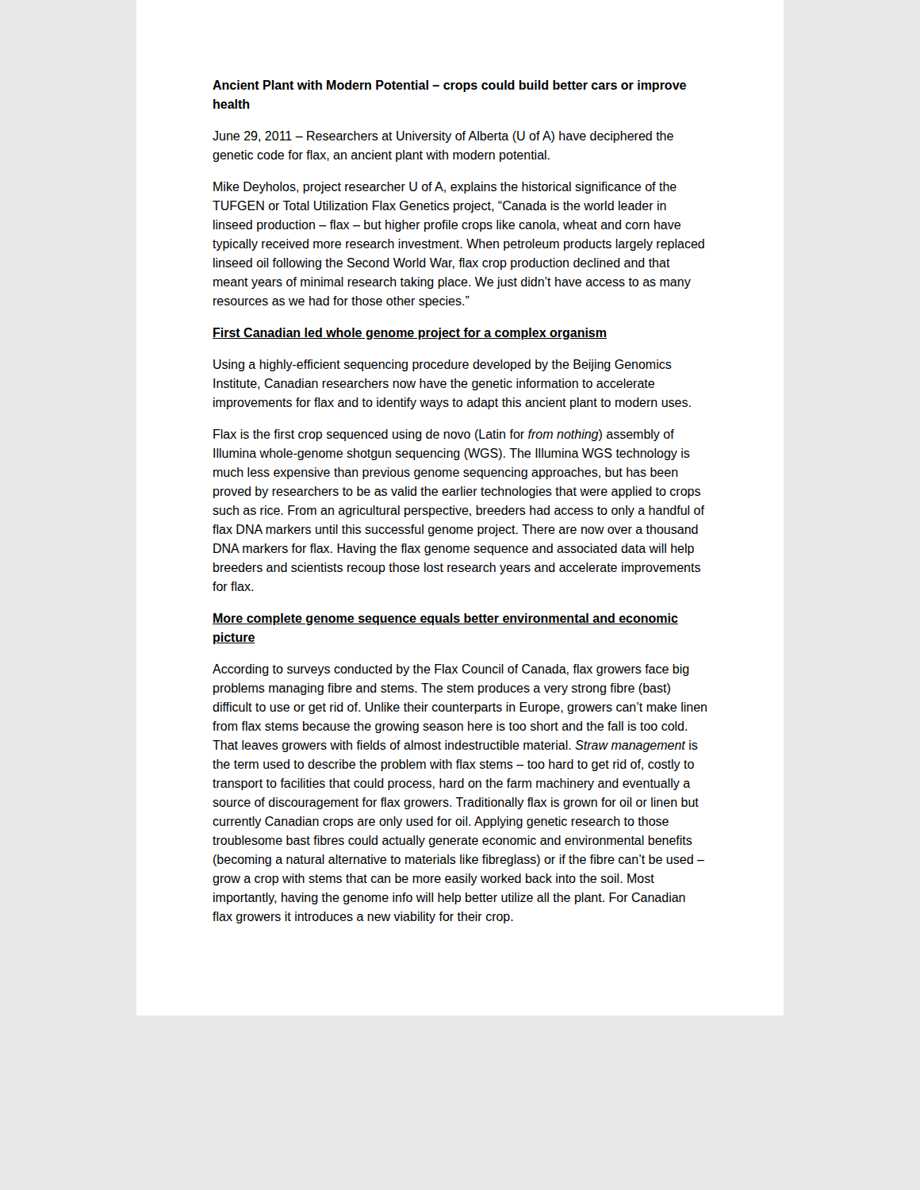Ancient Plant with Modern Potential – crops could build better cars or improve health
June 29, 2011 – Researchers at University of Alberta (U of A) have deciphered the genetic code for flax, an ancient plant with modern potential.
Mike Deyholos, project researcher U of A, explains the historical significance of the TUFGEN or Total Utilization Flax Genetics project, “Canada is the world leader in linseed production – flax – but higher profile crops like canola, wheat and corn have typically received more research investment. When petroleum products largely replaced linseed oil following the Second World War, flax crop production declined and that meant years of minimal research taking place. We just didn’t have access to as many resources as we had for those other species.”
First Canadian led whole genome project for a complex organism
Using a highly-efficient sequencing procedure developed by the Beijing Genomics Institute, Canadian researchers now have the genetic information to accelerate improvements for flax and to identify ways to adapt this ancient plant to modern uses.
Flax is the first crop sequenced using de novo (Latin for from nothing) assembly of Illumina whole-genome shotgun sequencing (WGS). The Illumina WGS technology is much less expensive than previous genome sequencing approaches, but has been proved by researchers to be as valid the earlier technologies that were applied to crops such as rice. From an agricultural perspective, breeders had access to only a handful of flax DNA markers until this successful genome project. There are now over a thousand DNA markers for flax. Having the flax genome sequence and associated data will help breeders and scientists recoup those lost research years and accelerate improvements for flax.
More complete genome sequence equals better environmental and economic picture
According to surveys conducted by the Flax Council of Canada, flax growers face big problems managing fibre and stems. The stem produces a very strong fibre (bast) difficult to use or get rid of. Unlike their counterparts in Europe, growers can’t make linen from flax stems because the growing season here is too short and the fall is too cold. That leaves growers with fields of almost indestructible material. Straw management is the term used to describe the problem with flax stems – too hard to get rid of, costly to transport to facilities that could process, hard on the farm machinery and eventually a source of discouragement for flax growers. Traditionally flax is grown for oil or linen but currently Canadian crops are only used for oil. Applying genetic research to those troublesome bast fibres could actually generate economic and environmental benefits (becoming a natural alternative to materials like fibreglass) or if the fibre can’t be used – grow a crop with stems that can be more easily worked back into the soil. Most importantly, having the genome info will help better utilize all the plant. For Canadian flax growers it introduces a new viability for their crop.